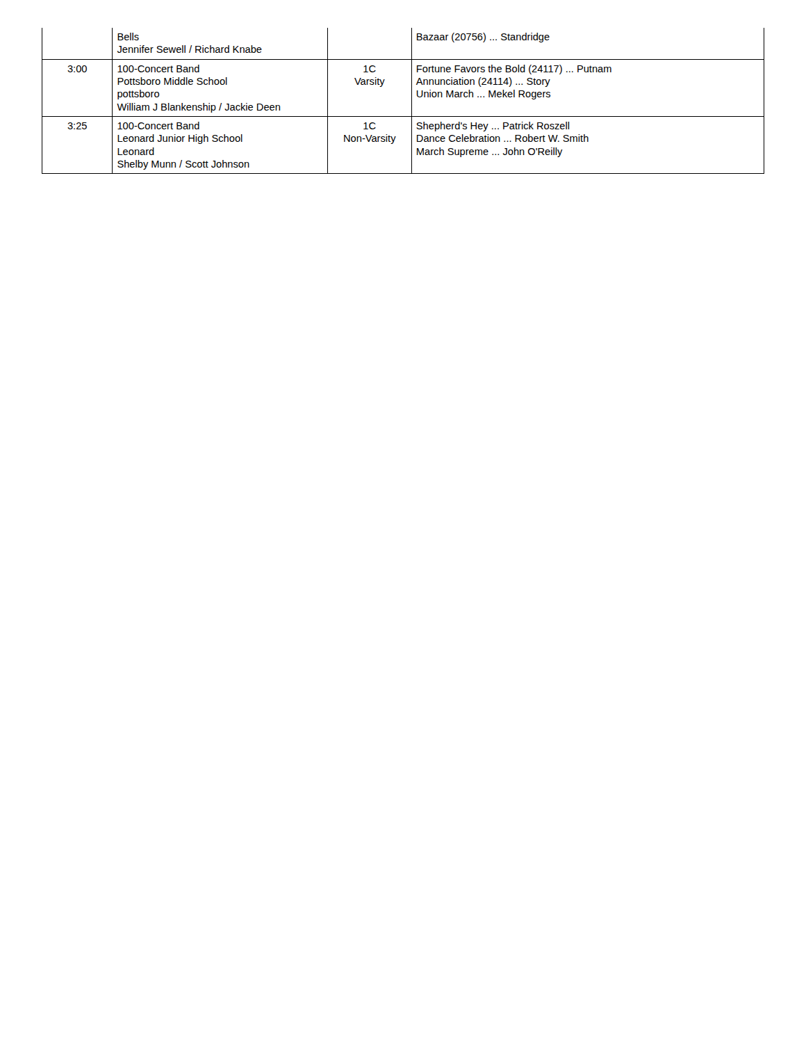| | Bells Jennifer Sewell / Richard Knabe | | Bazaar (20756) ... Standridge |
| 3:00 | 100-Concert Band Pottsboro Middle School pottsboro William J Blankenship / Jackie Deen | 1C Varsity | Fortune Favors the Bold (24117) ... Putnam Annunciation (24114) ... Story Union March ... Mekel Rogers |
| 3:25 | 100-Concert Band Leonard Junior High School Leonard Shelby Munn / Scott Johnson | 1C Non-Varsity | Shepherd's Hey ... Patrick Roszell Dance Celebration ... Robert W. Smith March Supreme ... John O'Reilly |